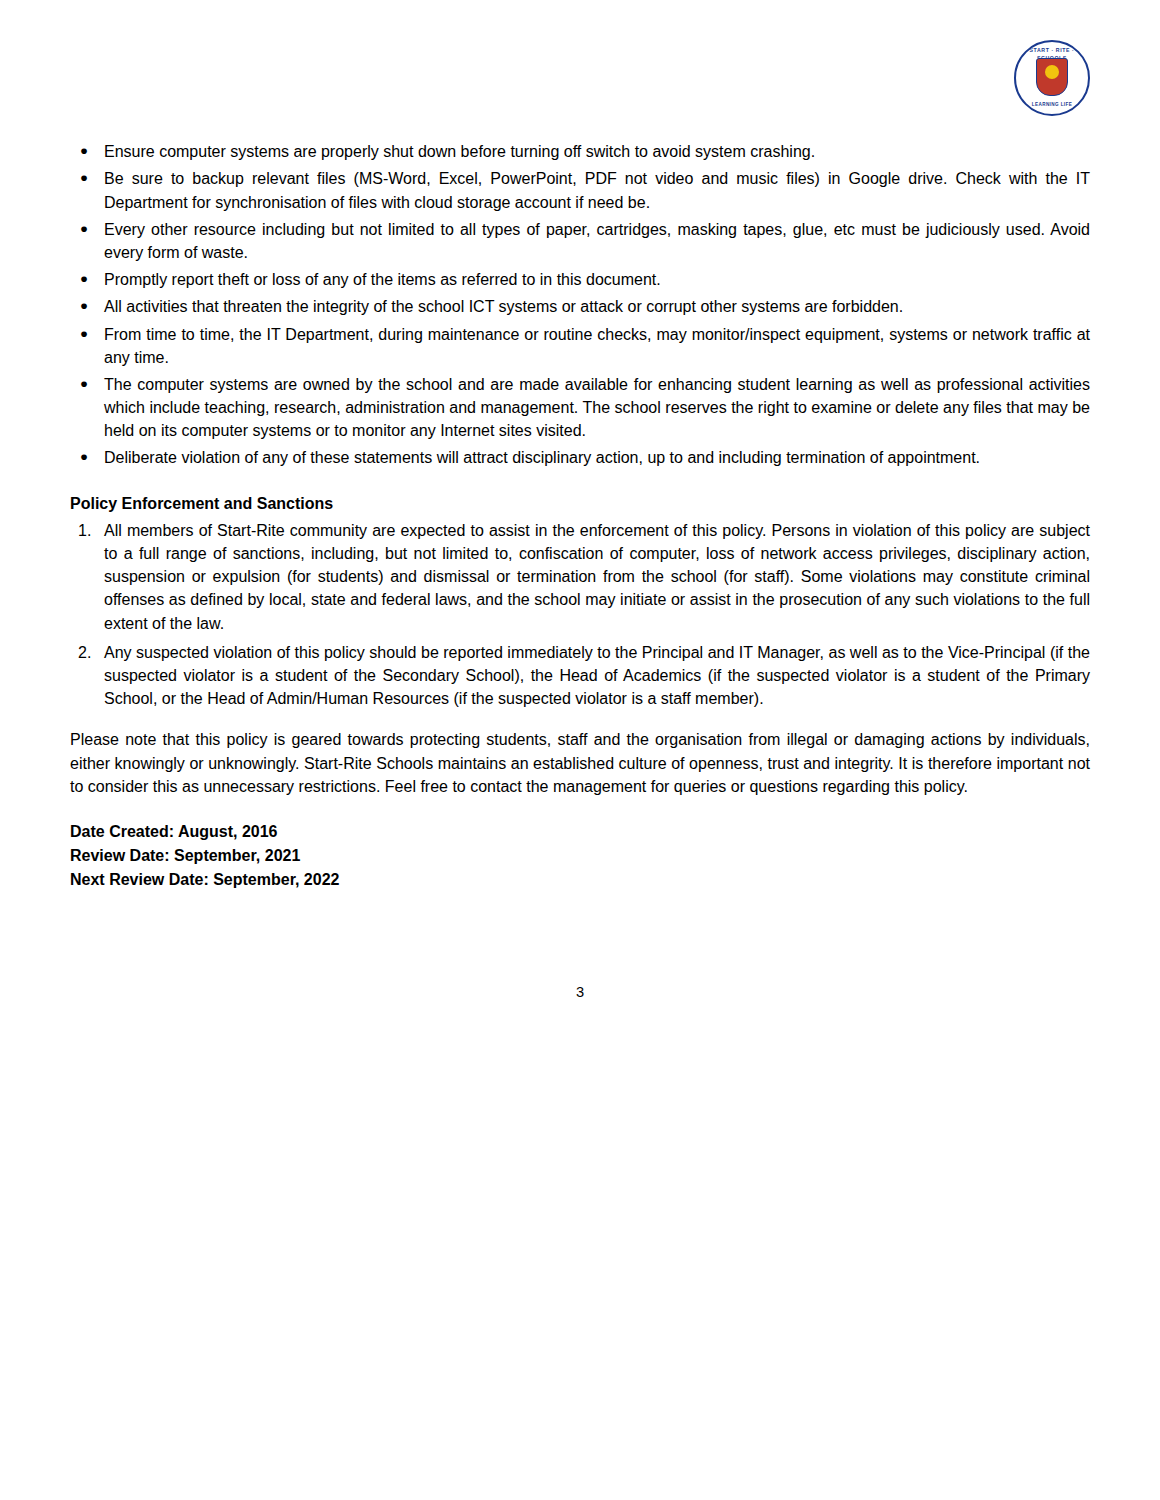START · RITE · SCHOOLS
LEARNING LIFE
Ensure computer systems are properly shut down before turning off switch to avoid system crashing.
Be sure to backup relevant files (MS-Word, Excel, PowerPoint, PDF not video and music files) in Google drive. Check with the IT Department for synchronisation of files with cloud storage account if need be.
Every other resource including but not limited to all types of paper, cartridges, masking tapes, glue, etc must be judiciously used. Avoid every form of waste.
Promptly report theft or loss of any of the items as referred to in this document.
All activities that threaten the integrity of the school ICT systems or attack or corrupt other systems are forbidden.
From time to time, the IT Department, during maintenance or routine checks, may monitor/inspect equipment, systems or network traffic at any time.
The computer systems are owned by the school and are made available for enhancing student learning as well as professional activities which include teaching, research, administration and management. The school reserves the right to examine or delete any files that may be held on its computer systems or to monitor any Internet sites visited.
Deliberate violation of any of these statements will attract disciplinary action, up to and including termination of appointment.
Policy Enforcement and Sanctions
All members of Start-Rite community are expected to assist in the enforcement of this policy. Persons in violation of this policy are subject to a full range of sanctions, including, but not limited to, confiscation of computer, loss of network access privileges, disciplinary action, suspension or expulsion (for students) and dismissal or termination from the school (for staff). Some violations may constitute criminal offenses as defined by local, state and federal laws, and the school may initiate or assist in the prosecution of any such violations to the full extent of the law.
Any suspected violation of this policy should be reported immediately to the Principal and IT Manager, as well as to the Vice-Principal (if the suspected violator is a student of the Secondary School), the Head of Academics (if the suspected violator is a student of the Primary School, or the Head of Admin/Human Resources (if the suspected violator is a staff member).
Please note that this policy is geared towards protecting students, staff and the organisation from illegal or damaging actions by individuals, either knowingly or unknowingly. Start-Rite Schools maintains an established culture of openness, trust and integrity. It is therefore important not to consider this as unnecessary restrictions. Feel free to contact the management for queries or questions regarding this policy.
Date Created: August, 2016
Review Date: September, 2021
Next Review Date: September, 2022
3